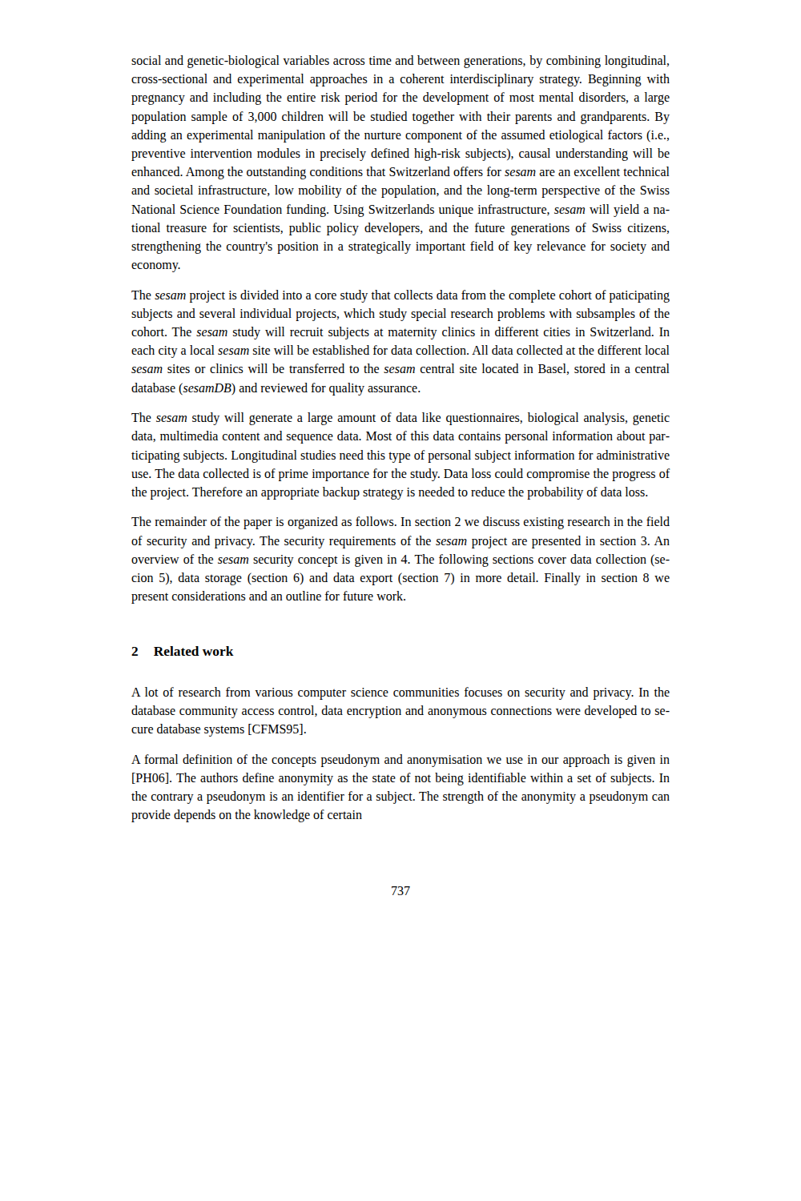social and genetic-biological variables across time and between generations, by combining longitudinal, cross-sectional and experimental approaches in a coherent interdisciplinary strategy. Beginning with pregnancy and including the entire risk period for the development of most mental disorders, a large population sample of 3,000 children will be studied together with their parents and grandparents. By adding an experimental manipulation of the nurture component of the assumed etiological factors (i.e., preventive intervention modules in precisely defined high-risk subjects), causal understanding will be enhanced. Among the outstanding conditions that Switzerland offers for sesam are an excellent technical and societal infrastructure, low mobility of the population, and the long-term perspective of the Swiss National Science Foundation funding. Using Switzerlands unique infrastructure, sesam will yield a national treasure for scientists, public policy developers, and the future generations of Swiss citizens, strengthening the country's position in a strategically important field of key relevance for society and economy.
The sesam project is divided into a core study that collects data from the complete cohort of paticipating subjects and several individual projects, which study special research problems with subsamples of the cohort. The sesam study will recruit subjects at maternity clinics in different cities in Switzerland. In each city a local sesam site will be established for data collection. All data collected at the different local sesam sites or clinics will be transferred to the sesam central site located in Basel, stored in a central database (sesamDB) and reviewed for quality assurance.
The sesam study will generate a large amount of data like questionnaires, biological analysis, genetic data, multimedia content and sequence data. Most of this data contains personal information about participating subjects. Longitudinal studies need this type of personal subject information for administrative use. The data collected is of prime importance for the study. Data loss could compromise the progress of the project. Therefore an appropriate backup strategy is needed to reduce the probability of data loss.
The remainder of the paper is organized as follows. In section 2 we discuss existing research in the field of security and privacy. The security requirements of the sesam project are presented in section 3. An overview of the sesam security concept is given in 4. The following sections cover data collection (secion 5), data storage (section 6) and data export (section 7) in more detail. Finally in section 8 we present considerations and an outline for future work.
2 Related work
A lot of research from various computer science communities focuses on security and privacy. In the database community access control, data encryption and anonymous connections were developed to secure database systems [CFMS95].
A formal definition of the concepts pseudonym and anonymisation we use in our approach is given in [PH06]. The authors define anonymity as the state of not being identifiable within a set of subjects. In the contrary a pseudonym is an identifier for a subject. The strength of the anonymity a pseudonym can provide depends on the knowledge of certain
737